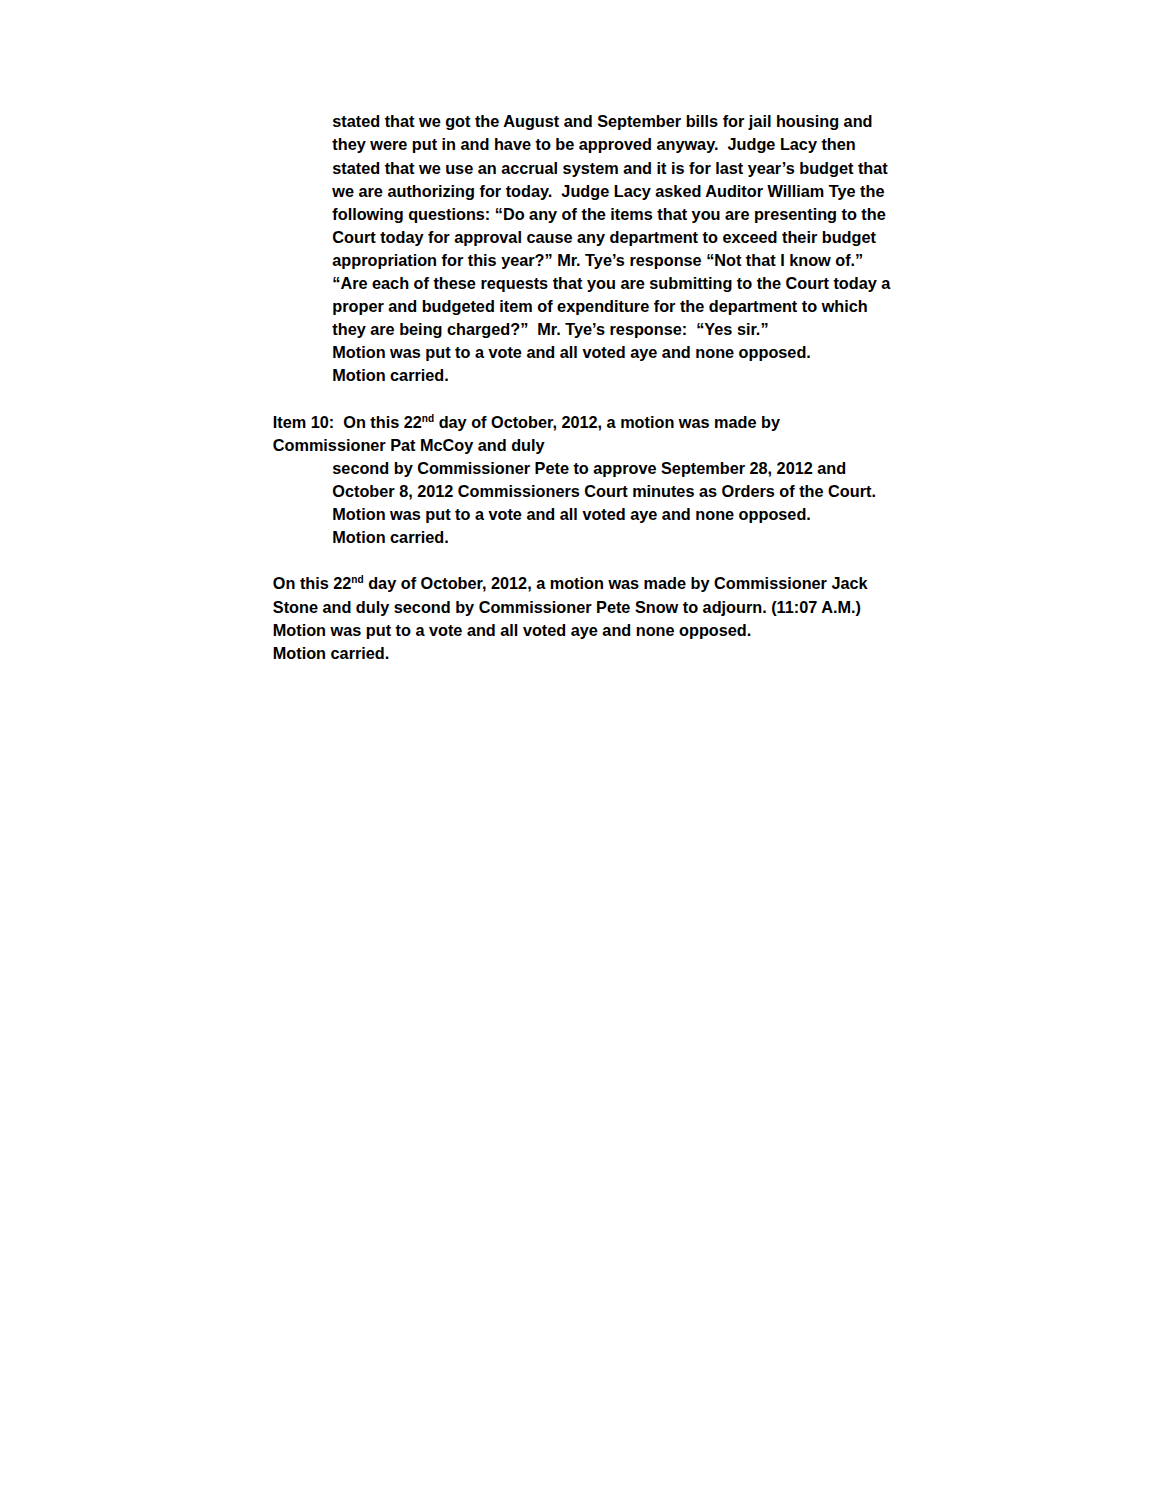stated that we got the August and September bills for jail housing and they were put in and have to be approved anyway. Judge Lacy then stated that we use an accrual system and it is for last year’s budget that we are authorizing for today. Judge Lacy asked Auditor William Tye the following questions: “Do any of the items that you are presenting to the Court today for approval cause any department to exceed their budget appropriation for this year?” Mr. Tye’s response “Not that I know of.” “Are each of these requests that you are submitting to the Court today a proper and budgeted item of expenditure for the department to which they are being charged?” Mr. Tye’s response: “Yes sir.”
Motion was put to a vote and all voted aye and none opposed.
Motion carried.
Item 10: On this 22nd day of October, 2012, a motion was made by Commissioner Pat McCoy and duly
second by Commissioner Pete to approve September 28, 2012 and October 8, 2012 Commissioners Court minutes as Orders of the Court.
Motion was put to a vote and all voted aye and none opposed.
Motion carried.
On this 22nd day of October, 2012, a motion was made by Commissioner Jack Stone and duly second by Commissioner Pete Snow to adjourn. (11:07 A.M.)
Motion was put to a vote and all voted aye and none opposed.
Motion carried.